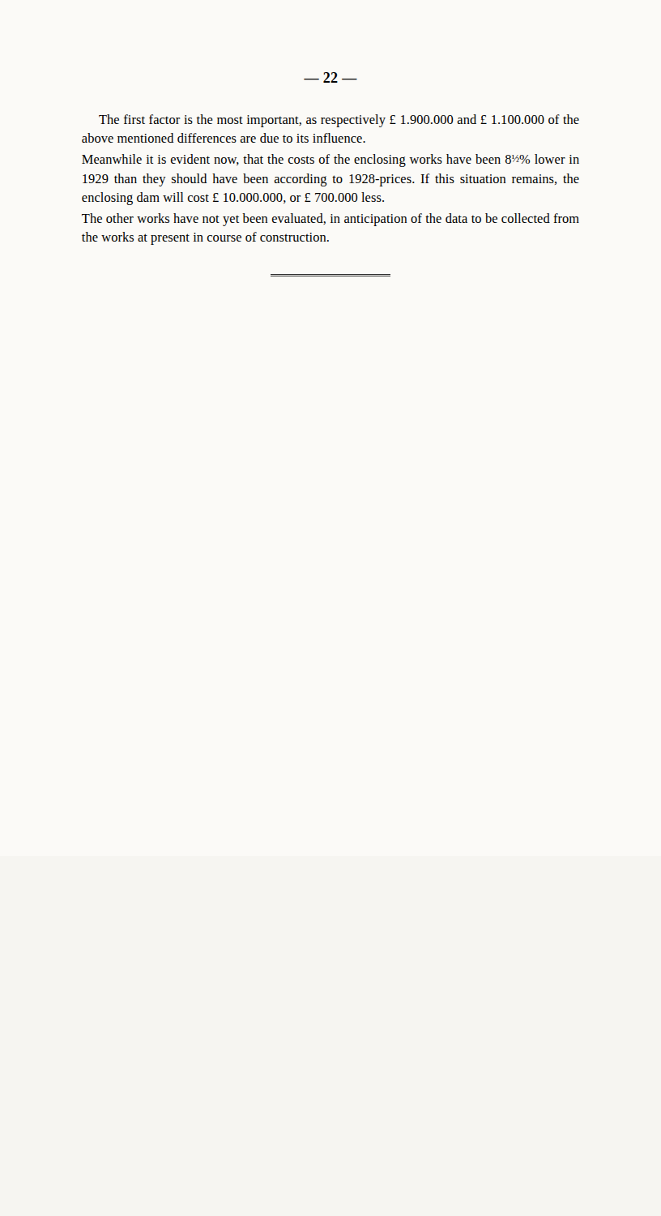— 22 —
The first factor is the most important, as respectively £ 1.900.000 and £ 1.100.000 of the above mentioned differences are due to its influence.
Meanwhile it is evident now, that the costs of the enclosing works have been 8½% lower in 1929 than they should have been according to 1928-prices. If this situation remains, the enclosing dam will cost £ 10.000.000, or £ 700.000 less.
The other works have not yet been evaluated, in anticipation of the data to be collected from the works at present in course of construction.